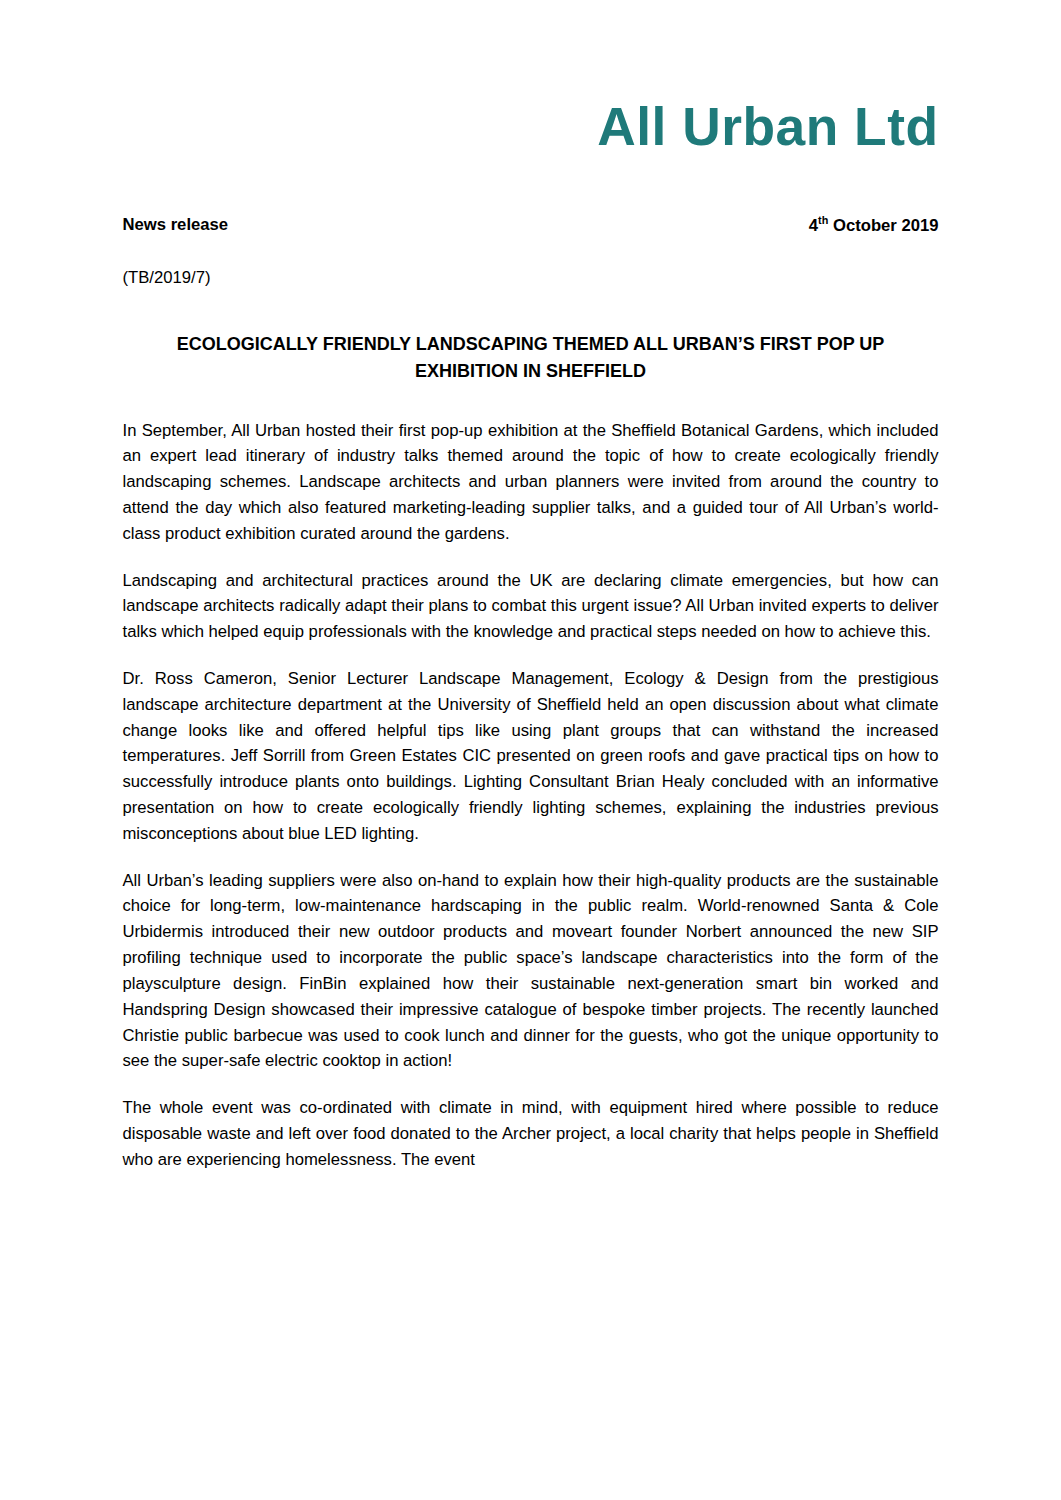All Urban Ltd
News release
4th October 2019
(TB/2019/7)
Ecologically friendly landscaping themed All Urban’s first pop up exhibition in Sheffield
In September, All Urban hosted their first pop-up exhibition at the Sheffield Botanical Gardens, which included an expert lead itinerary of industry talks themed around the topic of how to create ecologically friendly landscaping schemes. Landscape architects and urban planners were invited from around the country to attend the day which also featured marketing-leading supplier talks, and a guided tour of All Urban’s world-class product exhibition curated around the gardens.
Landscaping and architectural practices around the UK are declaring climate emergencies, but how can landscape architects radically adapt their plans to combat this urgent issue? All Urban invited experts to deliver talks which helped equip professionals with the knowledge and practical steps needed on how to achieve this.
Dr. Ross Cameron, Senior Lecturer Landscape Management, Ecology & Design from the prestigious landscape architecture department at the University of Sheffield held an open discussion about what climate change looks like and offered helpful tips like using plant groups that can withstand the increased temperatures. Jeff Sorrill from Green Estates CIC presented on green roofs and gave practical tips on how to successfully introduce plants onto buildings. Lighting Consultant Brian Healy concluded with an informative presentation on how to create ecologically friendly lighting schemes, explaining the industries previous misconceptions about blue LED lighting.
All Urban’s leading suppliers were also on-hand to explain how their high-quality products are the sustainable choice for long-term, low-maintenance hardscaping in the public realm. World-renowned Santa & Cole Urbidermis introduced their new outdoor products and moveart founder Norbert announced the new SIP profiling technique used to incorporate the public space’s landscape characteristics into the form of the playsculpture design. FinBin explained how their sustainable next-generation smart bin worked and Handspring Design showcased their impressive catalogue of bespoke timber projects. The recently launched Christie public barbecue was used to cook lunch and dinner for the guests, who got the unique opportunity to see the super-safe electric cooktop in action!
The whole event was co-ordinated with climate in mind, with equipment hired where possible to reduce disposable waste and left over food donated to the Archer project, a local charity that helps people in Sheffield who are experiencing homelessness. The event